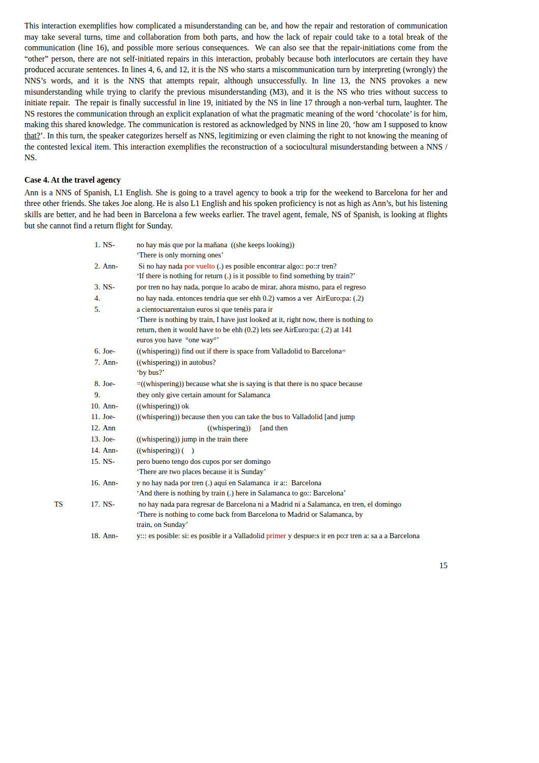This interaction exemplifies how complicated a misunderstanding can be, and how the repair and restoration of communication may take several turns, time and collaboration from both parts, and how the lack of repair could take to a total break of the communication (line 16), and possible more serious consequences. We can also see that the repair-initiations come from the “other” person, there are not self-initiated repairs in this interaction, probably because both interlocutors are certain they have produced accurate sentences. In lines 4, 6, and 12, it is the NS who starts a miscommunication turn by interpreting (wrongly) the NNS’s words, and it is the NNS that attempts repair, although unsuccessfully. In line 13, the NNS provokes a new misunderstanding while trying to clarify the previous misunderstanding (M3), and it is the NS who tries without success to initiate repair. The repair is finally successful in line 19, initiated by the NS in line 17 through a non-verbal turn, laughter. The NS restores the communication through an explicit explanation of what the pragmatic meaning of the word ‘chocolate’ is for him, making this shared knowledge. The communication is restored as acknowledged by NNS in line 20, ‘how am I supposed to know that?’. In this turn, the speaker categorizes herself as NNS, legitimizing or even claiming the right to not knowing the meaning of the contested lexical item. This interaction exemplifies the reconstruction of a sociocultural misunderstanding between a NNS / NS.
Case 4. At the travel agency
Ann is a NNS of Spanish, L1 English. She is going to a travel agency to book a trip for the weekend to Barcelona for her and three other friends. She takes Joe along. He is also L1 English and his spoken proficiency is not as high as Ann’s, but his listening skills are better, and he had been in Barcelona a few weeks earlier. The travel agent, female, NS of Spanish, is looking at flights but she cannot find a return flight for Sunday.
| | 1. | NS- | no hay más que por la mañana ((she keeps looking)) ‘There is only morning ones’ |
| | 2. | Ann- | Si no hay nada por vuelto (.) es posible encontrar algo:: po::r tren? ‘If there is nothing for return (.) is it possible to find something by train?’ |
| | 3. | NS- | por tren no hay nada, porque lo acabo de mirar, ahora mismo, para el regreso |
| | 4. | | no hay nada. entonces tendría que ser ehh 0.2) vamos a ver AirEuro:pa: (.2) |
| | 5. | | a cientocuarentaiun euros si que tenéis para ir ‘There is nothing by train, I have just looked at it, right now, there is nothing to return, then it would have to be ehh (0.2) lets see AirEuro:pa: (.2) at 141 euros you have °one way°’ |
| | 6. | Joe- | ((whispering)) find out if there is space from Valladolid to Barcelona= |
| | 7. | Ann- | ((whispering)) in autobus? ‘by bus?’ |
| | 8. | Joe- | =((whispering)) because what she is saying is that there is no space because |
| | 9. | | they only give certain amount for Salamanca |
| | 10. | Ann- | ((whispering)) ok |
| | 11. | Joe- | ((whispering)) because then you can take the bus to Valladolid [and jump |
| | 12. | Ann | ((whispering)) [and then |
| | 13. | Joe- | ((whispering)) jump in the train there |
| | 14. | Ann- | ((whispering)) ( ) |
| | 15. | NS- | pero bueno tengo dos cupos por ser domingo ‘There are two places because it is Sunday’ |
| | 16. | Ann- | y no hay nada por tren (.) aquí en Salamanca ir a:: Barcelona ‘And there is nothing by train (.) here in Salamanca to go:: Barcelona’ |
| TS | 17. | NS- | no hay nada para regresar de Barcelona ni a Madrid ni a Salamanca, en tren, el domingo ‘There is nothing to come back from Barcelona to Madrid or Salamanca, by train, on Sunday’ |
| | 18. | Ann- | y::: es posible: si: es posible ir a Valladolid primer y despue:s ir en po:r tren a: sa a a Barcelona |
15